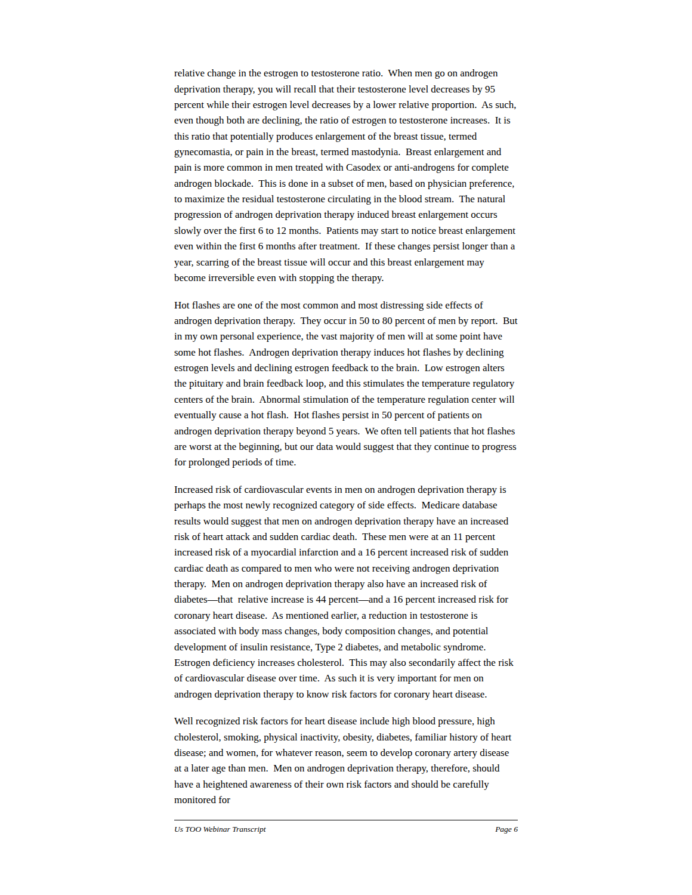relative change in the estrogen to testosterone ratio. When men go on androgen deprivation therapy, you will recall that their testosterone level decreases by 95 percent while their estrogen level decreases by a lower relative proportion. As such, even though both are declining, the ratio of estrogen to testosterone increases. It is this ratio that potentially produces enlargement of the breast tissue, termed gynecomastia, or pain in the breast, termed mastodynia. Breast enlargement and pain is more common in men treated with Casodex or anti-androgens for complete androgen blockade. This is done in a subset of men, based on physician preference, to maximize the residual testosterone circulating in the blood stream. The natural progression of androgen deprivation therapy induced breast enlargement occurs slowly over the first 6 to 12 months. Patients may start to notice breast enlargement even within the first 6 months after treatment. If these changes persist longer than a year, scarring of the breast tissue will occur and this breast enlargement may become irreversible even with stopping the therapy.
Hot flashes are one of the most common and most distressing side effects of androgen deprivation therapy. They occur in 50 to 80 percent of men by report. But in my own personal experience, the vast majority of men will at some point have some hot flashes. Androgen deprivation therapy induces hot flashes by declining estrogen levels and declining estrogen feedback to the brain. Low estrogen alters the pituitary and brain feedback loop, and this stimulates the temperature regulatory centers of the brain. Abnormal stimulation of the temperature regulation center will eventually cause a hot flash. Hot flashes persist in 50 percent of patients on androgen deprivation therapy beyond 5 years. We often tell patients that hot flashes are worst at the beginning, but our data would suggest that they continue to progress for prolonged periods of time.
Increased risk of cardiovascular events in men on androgen deprivation therapy is perhaps the most newly recognized category of side effects. Medicare database results would suggest that men on androgen deprivation therapy have an increased risk of heart attack and sudden cardiac death. These men were at an 11 percent increased risk of a myocardial infarction and a 16 percent increased risk of sudden cardiac death as compared to men who were not receiving androgen deprivation therapy. Men on androgen deprivation therapy also have an increased risk of diabetes—that relative increase is 44 percent—and a 16 percent increased risk for coronary heart disease. As mentioned earlier, a reduction in testosterone is associated with body mass changes, body composition changes, and potential development of insulin resistance, Type 2 diabetes, and metabolic syndrome. Estrogen deficiency increases cholesterol. This may also secondarily affect the risk of cardiovascular disease over time. As such it is very important for men on androgen deprivation therapy to know risk factors for coronary heart disease.
Well recognized risk factors for heart disease include high blood pressure, high cholesterol, smoking, physical inactivity, obesity, diabetes, familiar history of heart disease; and women, for whatever reason, seem to develop coronary artery disease at a later age than men. Men on androgen deprivation therapy, therefore, should have a heightened awareness of their own risk factors and should be carefully monitored for
Us TOO Webinar Transcript Page 6